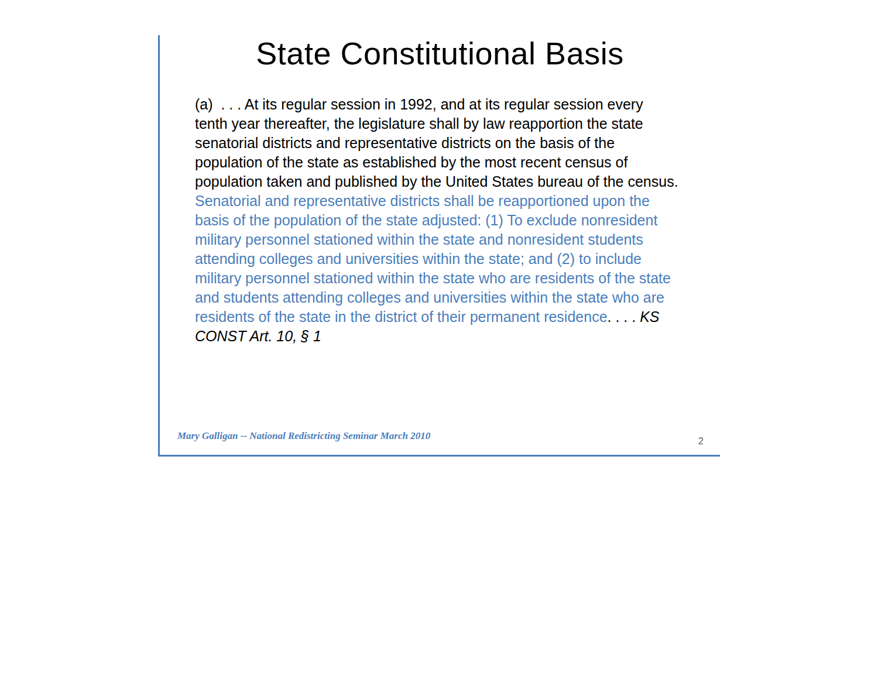State Constitutional Basis
(a) . . . At its regular session in 1992, and at its regular session every tenth year thereafter, the legislature shall by law reapportion the state senatorial districts and representative districts on the basis of the population of the state as established by the most recent census of population taken and published by the United States bureau of the census. Senatorial and representative districts shall be reapportioned upon the basis of the population of the state adjusted: (1) To exclude nonresident military personnel stationed within the state and nonresident students attending colleges and universities within the state; and (2) to include military personnel stationed within the state who are residents of the state and students attending colleges and universities within the state who are residents of the state in the district of their permanent residence. . . . KS CONST Art. 10, § 1
Mary Galligan -- National Redistricting Seminar March 2010
2